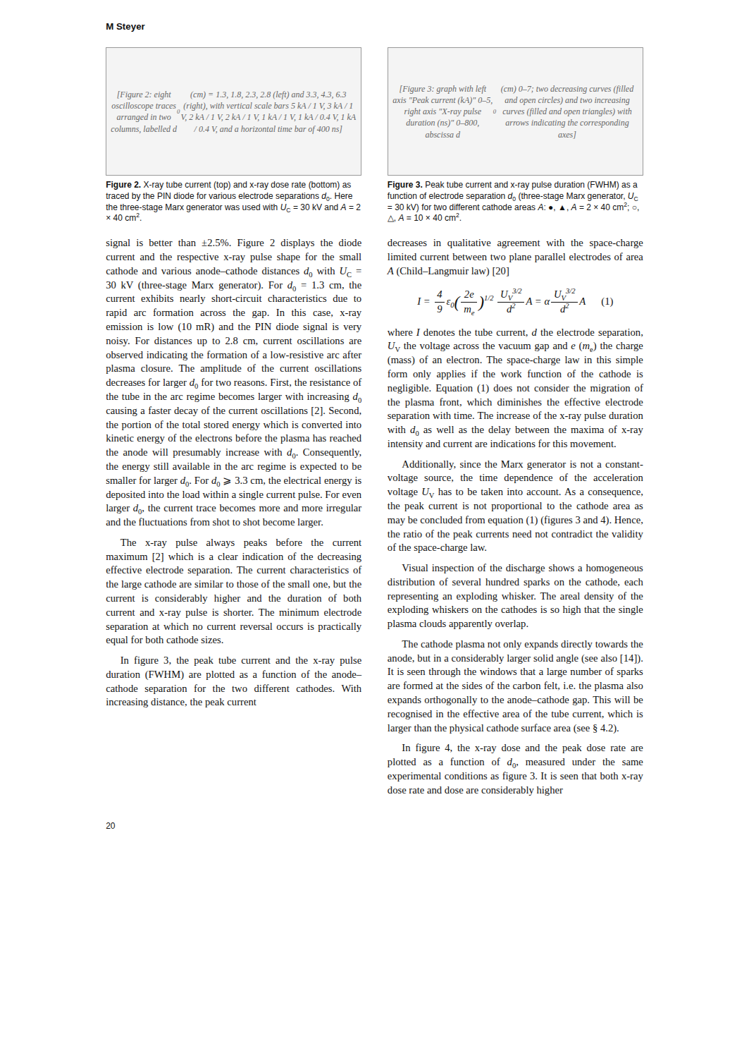M Steyer
[Figure 2: eight oscilloscope traces arranged in two columns, labelled d0 (cm) = 1.3, 1.8, 2.3, 2.8 (left) and 3.3, 4.3, 6.3 (right), with vertical scale bars 5 kA / 1 V, 3 kA / 1 V, 2 kA / 1 V, 2 kA / 1 V, 1 kA / 1 V, 1 kA / 0.4 V, 1 kA / 0.4 V, and a horizontal time bar of 400 ns]
Figure 2. X-ray tube current (top) and x-ray dose rate (bottom) as traced by the PIN diode for various electrode separations d0. Here the three-stage Marx generator was used with UC = 30 kV and A = 2 × 40 cm2.
signal is better than ±2.5%. Figure 2 displays the diode current and the respective x-ray pulse shape for the small cathode and various anode–cathode distances d0 with UC = 30 kV (three-stage Marx generator). For d0 = 1.3 cm, the current exhibits nearly short-circuit characteristics due to rapid arc formation across the gap. In this case, x-ray emission is low (10 mR) and the PIN diode signal is very noisy. For distances up to 2.8 cm, current oscillations are observed indicating the formation of a low-resistive arc after plasma closure. The amplitude of the current oscillations decreases for larger d0 for two reasons. First, the resistance of the tube in the arc regime becomes larger with increasing d0 causing a faster decay of the current oscillations [2]. Second, the portion of the total stored energy which is converted into kinetic energy of the electrons before the plasma has reached the anode will presumably increase with d0. Consequently, the energy still available in the arc regime is expected to be smaller for larger d0. For d0 ⩾ 3.3 cm, the electrical energy is deposited into the load within a single current pulse. For even larger d0, the current trace becomes more and more irregular and the fluctuations from shot to shot become larger.
The x-ray pulse always peaks before the current maximum [2] which is a clear indication of the decreasing effective electrode separation. The current characteristics of the large cathode are similar to those of the small one, but the current is considerably higher and the duration of both current and x-ray pulse is shorter. The minimum electrode separation at which no current reversal occurs is practically equal for both cathode sizes.
In figure 3, the peak tube current and the x-ray pulse duration (FWHM) are plotted as a function of the anode–cathode separation for the two different cathodes. With increasing distance, the peak current
[Figure 3: graph with left axis "Peak current (kA)" 0–5, right axis "X-ray pulse duration (ns)" 0–800, abscissa d0 (cm) 0–7; two decreasing curves (filled and open circles) and two increasing curves (filled and open triangles) with arrows indicating the corresponding axes]
Figure 3. Peak tube current and x-ray pulse duration (FWHM) as a function of electrode separation d0 (three-stage Marx generator, UC = 30 kV) for two different cathode areas A: ●, ▲, A = 2 × 40 cm2; ○, △, A = 10 × 40 cm2.
decreases in qualitative agreement with the space-charge limited current between two plane parallel electrodes of area A (Child–Langmuir law) [20]
I = 49 ε0(2e me)1/2 UV3/2 d2 A = αUV3/2 d2 A (1)
where I denotes the tube current, d the electrode separation, UV the voltage across the vacuum gap and e (me) the charge (mass) of an electron. The space-charge law in this simple form only applies if the work function of the cathode is negligible. Equation (1) does not consider the migration of the plasma front, which diminishes the effective electrode separation with time. The increase of the x-ray pulse duration with d0 as well as the delay between the maxima of x-ray intensity and current are indications for this movement.
Additionally, since the Marx generator is not a constant-voltage source, the time dependence of the acceleration voltage UV has to be taken into account. As a consequence, the peak current is not proportional to the cathode area as may be concluded from equation (1) (figures 3 and 4). Hence, the ratio of the peak currents need not contradict the validity of the space-charge law.
Visual inspection of the discharge shows a homogeneous distribution of several hundred sparks on the cathode, each representing an exploding whisker. The areal density of the exploding whiskers on the cathodes is so high that the single plasma clouds apparently overlap.
The cathode plasma not only expands directly towards the anode, but in a considerably larger solid angle (see also [14]). It is seen through the windows that a large number of sparks are formed at the sides of the carbon felt, i.e. the plasma also expands orthogonally to the anode–cathode gap. This will be recognised in the effective area of the tube current, which is larger than the physical cathode surface area (see § 4.2).
In figure 4, the x-ray dose and the peak dose rate are plotted as a function of d0, measured under the same experimental conditions as figure 3. It is seen that both x-ray dose rate and dose are considerably higher
20